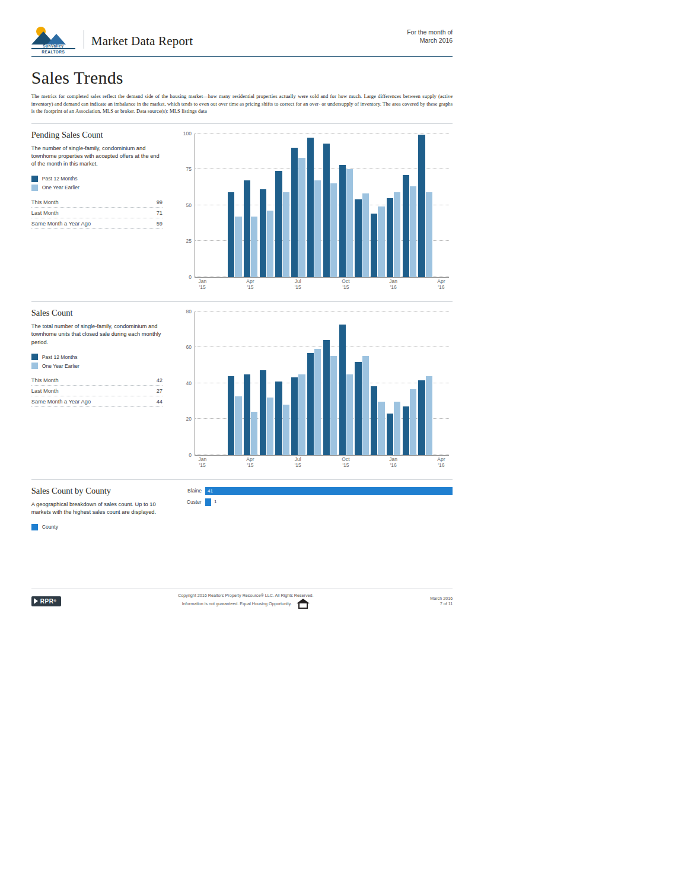SunValley
REALTORS
Market Data Report
For the month of
March 2016
Sales Trends
The metrics for completed sales reflect the demand side of the housing market—how many residential properties actually were sold and for how much. Large differences between supply (active inventory) and demand can indicate an imbalance in the market, which tends to even out over time as pricing shifts to correct for an over- or undersupply of inventory. The area covered by these graphs is the footprint of an Association, MLS or broker. Data source(s): MLS listings data
Pending Sales Count
The number of single-family, condominium and townhome properties with accepted offers at the end of the month in this market.
Past 12 Months
One Year Earlier
This Month 99
Last Month 71
Same Month a Year Ago 59
100
75
50
25
0
Jan
'15
Apr
'15
Jul
'15
Oct
'15
Jan
'16
Apr
'16
Sales Count
The total number of single-family, condominium and townhome units that closed sale during each monthly period.
Past 12 Months
One Year Earlier
This Month 42
Last Month 27
Same Month a Year Ago 44
80
60
40
20
0
Jan
'15
Apr
'15
Jul
'15
Oct
'15
Jan
'16
Apr
'16
Sales Count by County
A geographical breakdown of sales count. Up to 10 markets with the highest sales count are displayed.
County
Blaine
41
Custer
1
RPR®
Copyright 2016 Realtors Property Resource® LLC. All Rights Reserved.
Information is not guaranteed. Equal Housing Opportunity.
March 2016
7 of 11